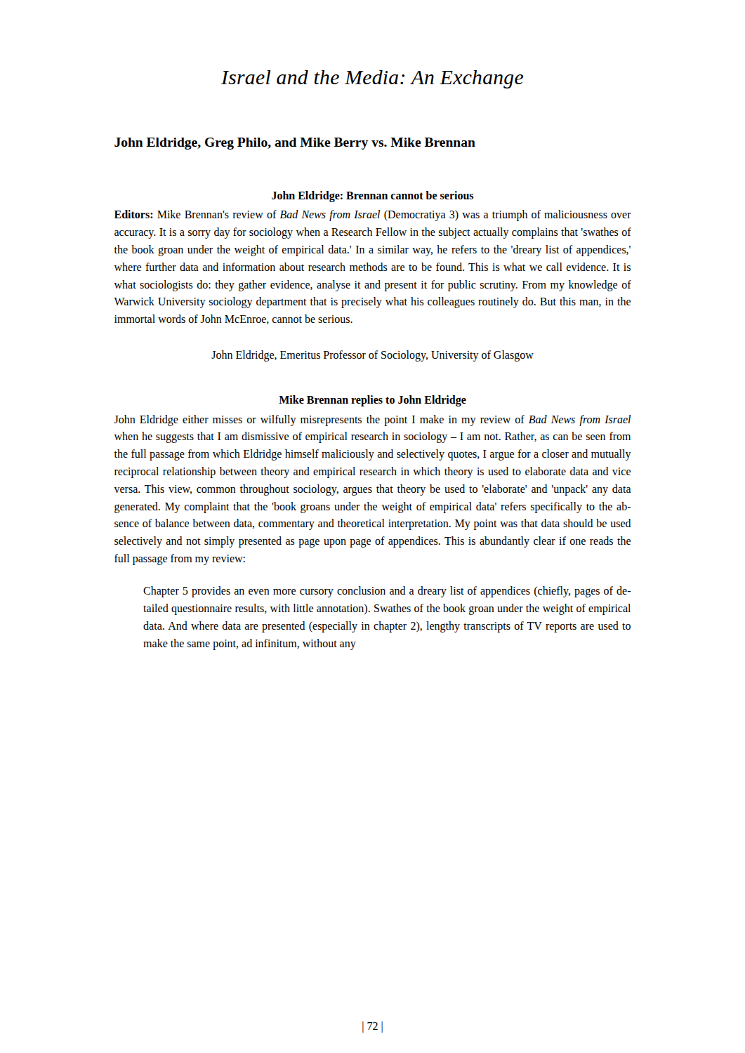Israel and the Media: An Exchange
John Eldridge, Greg Philo, and Mike Berry vs. Mike Brennan
John Eldridge: Brennan cannot be serious
Editors: Mike Brennan's review of Bad News from Israel (Democratiya 3) was a triumph of maliciousness over accuracy. It is a sorry day for sociology when a Research Fellow in the subject actually complains that 'swathes of the book groan under the weight of empirical data.' In a similar way, he refers to the 'dreary list of appendices,' where further data and information about research methods are to be found. This is what we call evidence. It is what sociologists do: they gather evidence, analyse it and present it for public scrutiny. From my knowledge of Warwick University sociology department that is precisely what his colleagues routinely do. But this man, in the immortal words of John McEnroe, cannot be serious.
John Eldridge, Emeritus Professor of Sociology, University of Glasgow
Mike Brennan replies to John Eldridge
John Eldridge either misses or wilfully misrepresents the point I make in my review of Bad News from Israel when he suggests that I am dismissive of empirical research in sociology – I am not. Rather, as can be seen from the full passage from which Eldridge himself maliciously and selectively quotes, I argue for a closer and mutually reciprocal relationship between theory and empirical research in which theory is used to elaborate data and vice versa. This view, common throughout sociology, argues that theory be used to 'elaborate' and 'unpack' any data generated. My complaint that the 'book groans under the weight of empirical data' refers specifically to the absence of balance between data, commentary and theoretical interpretation. My point was that data should be used selectively and not simply presented as page upon page of appendices. This is abundantly clear if one reads the full passage from my review:
Chapter 5 provides an even more cursory conclusion and a dreary list of appendices (chiefly, pages of detailed questionnaire results, with little annotation). Swathes of the book groan under the weight of empirical data. And where data are presented (especially in chapter 2), lengthy transcripts of TV reports are used to make the same point, ad infinitum, without any
| 72 |